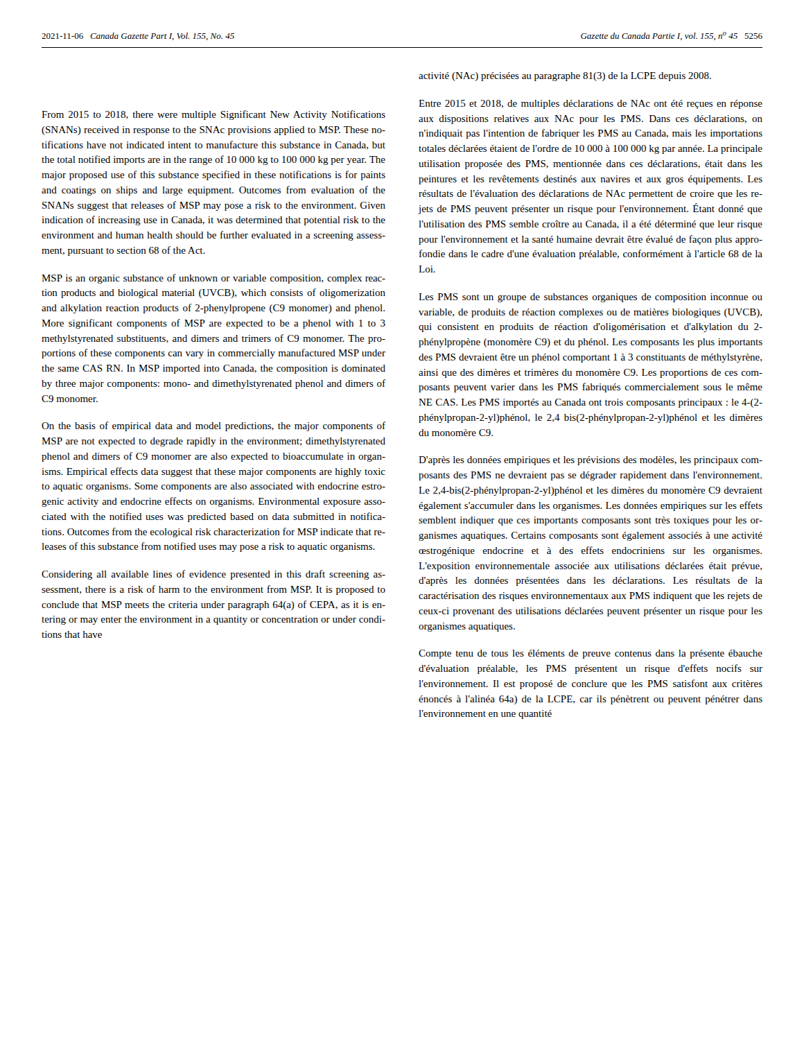2021-11-06 Canada Gazette Part I, Vol. 155, No. 45
Gazette du Canada Partie I, vol. 155, no 45 5256
From 2015 to 2018, there were multiple Significant New Activity Notifications (SNANs) received in response to the SNAc provisions applied to MSP. These notifications have not indicated intent to manufacture this substance in Canada, but the total notified imports are in the range of 10 000 kg to 100 000 kg per year. The major proposed use of this substance specified in these notifications is for paints and coatings on ships and large equipment. Outcomes from evaluation of the SNANs suggest that releases of MSP may pose a risk to the environment. Given indication of increasing use in Canada, it was determined that potential risk to the environment and human health should be further evaluated in a screening assessment, pursuant to section 68 of the Act.
MSP is an organic substance of unknown or variable composition, complex reaction products and biological material (UVCB), which consists of oligomerization and alkylation reaction products of 2-phenylpropene (C9 monomer) and phenol. More significant components of MSP are expected to be a phenol with 1 to 3 methylstyrenated substituents, and dimers and trimers of C9 monomer. The proportions of these components can vary in commercially manufactured MSP under the same CAS RN. In MSP imported into Canada, the composition is dominated by three major components: mono- and dimethylstyrenated phenol and dimers of C9 monomer.
On the basis of empirical data and model predictions, the major components of MSP are not expected to degrade rapidly in the environment; dimethylstyrenated phenol and dimers of C9 monomer are also expected to bioaccumulate in organisms. Empirical effects data suggest that these major components are highly toxic to aquatic organisms. Some components are also associated with endocrine estrogenic activity and endocrine effects on organisms. Environmental exposure associated with the notified uses was predicted based on data submitted in notifications. Outcomes from the ecological risk characterization for MSP indicate that releases of this substance from notified uses may pose a risk to aquatic organisms.
Considering all available lines of evidence presented in this draft screening assessment, there is a risk of harm to the environment from MSP. It is proposed to conclude that MSP meets the criteria under paragraph 64(a) of CEPA, as it is entering or may enter the environment in a quantity or concentration or under conditions that have
activité (NAc) précisées au paragraphe 81(3) de la LCPE depuis 2008.
Entre 2015 et 2018, de multiples déclarations de NAc ont été reçues en réponse aux dispositions relatives aux NAc pour les PMS. Dans ces déclarations, on n'indiquait pas l'intention de fabriquer les PMS au Canada, mais les importations totales déclarées étaient de l'ordre de 10 000 à 100 000 kg par année. La principale utilisation proposée des PMS, mentionnée dans ces déclarations, était dans les peintures et les revêtements destinés aux navires et aux gros équipements. Les résultats de l'évaluation des déclarations de NAc permettent de croire que les rejets de PMS peuvent présenter un risque pour l'environnement. Étant donné que l'utilisation des PMS semble croître au Canada, il a été déterminé que leur risque pour l'environnement et la santé humaine devrait être évalué de façon plus approfondie dans le cadre d'une évaluation préalable, conformément à l'article 68 de la Loi.
Les PMS sont un groupe de substances organiques de composition inconnue ou variable, de produits de réaction complexes ou de matières biologiques (UVCB), qui consistent en produits de réaction d'oligomérisation et d'alkylation du 2-phénylpropène (monomère C9) et du phénol. Les composants les plus importants des PMS devraient être un phénol comportant 1 à 3 constituants de méthylstyrène, ainsi que des dimères et trimères du monomère C9. Les proportions de ces composants peuvent varier dans les PMS fabriqués commercialement sous le même NE CAS. Les PMS importés au Canada ont trois composants principaux : le 4-(2-phénylpropan-2-yl)phénol, le 2,4 bis(2-phénylpropan-2-yl)phénol et les dimères du monomère C9.
D'après les données empiriques et les prévisions des modèles, les principaux composants des PMS ne devraient pas se dégrader rapidement dans l'environnement. Le 2,4-bis(2-phénylpropan-2-yl)phénol et les dimères du monomère C9 devraient également s'accumuler dans les organismes. Les données empiriques sur les effets semblent indiquer que ces importants composants sont très toxiques pour les organismes aquatiques. Certains composants sont également associés à une activité œstrogénique endocrine et à des effets endocriniens sur les organismes. L'exposition environnementale associée aux utilisations déclarées était prévue, d'après les données présentées dans les déclarations. Les résultats de la caractérisation des risques environnementaux aux PMS indiquent que les rejets de ceux-ci provenant des utilisations déclarées peuvent présenter un risque pour les organismes aquatiques.
Compte tenu de tous les éléments de preuve contenus dans la présente ébauche d'évaluation préalable, les PMS présentent un risque d'effets nocifs sur l'environnement. Il est proposé de conclure que les PMS satisfont aux critères énoncés à l'alinéa 64a) de la LCPE, car ils pénètrent ou peuvent pénétrer dans l'environnement en une quantité